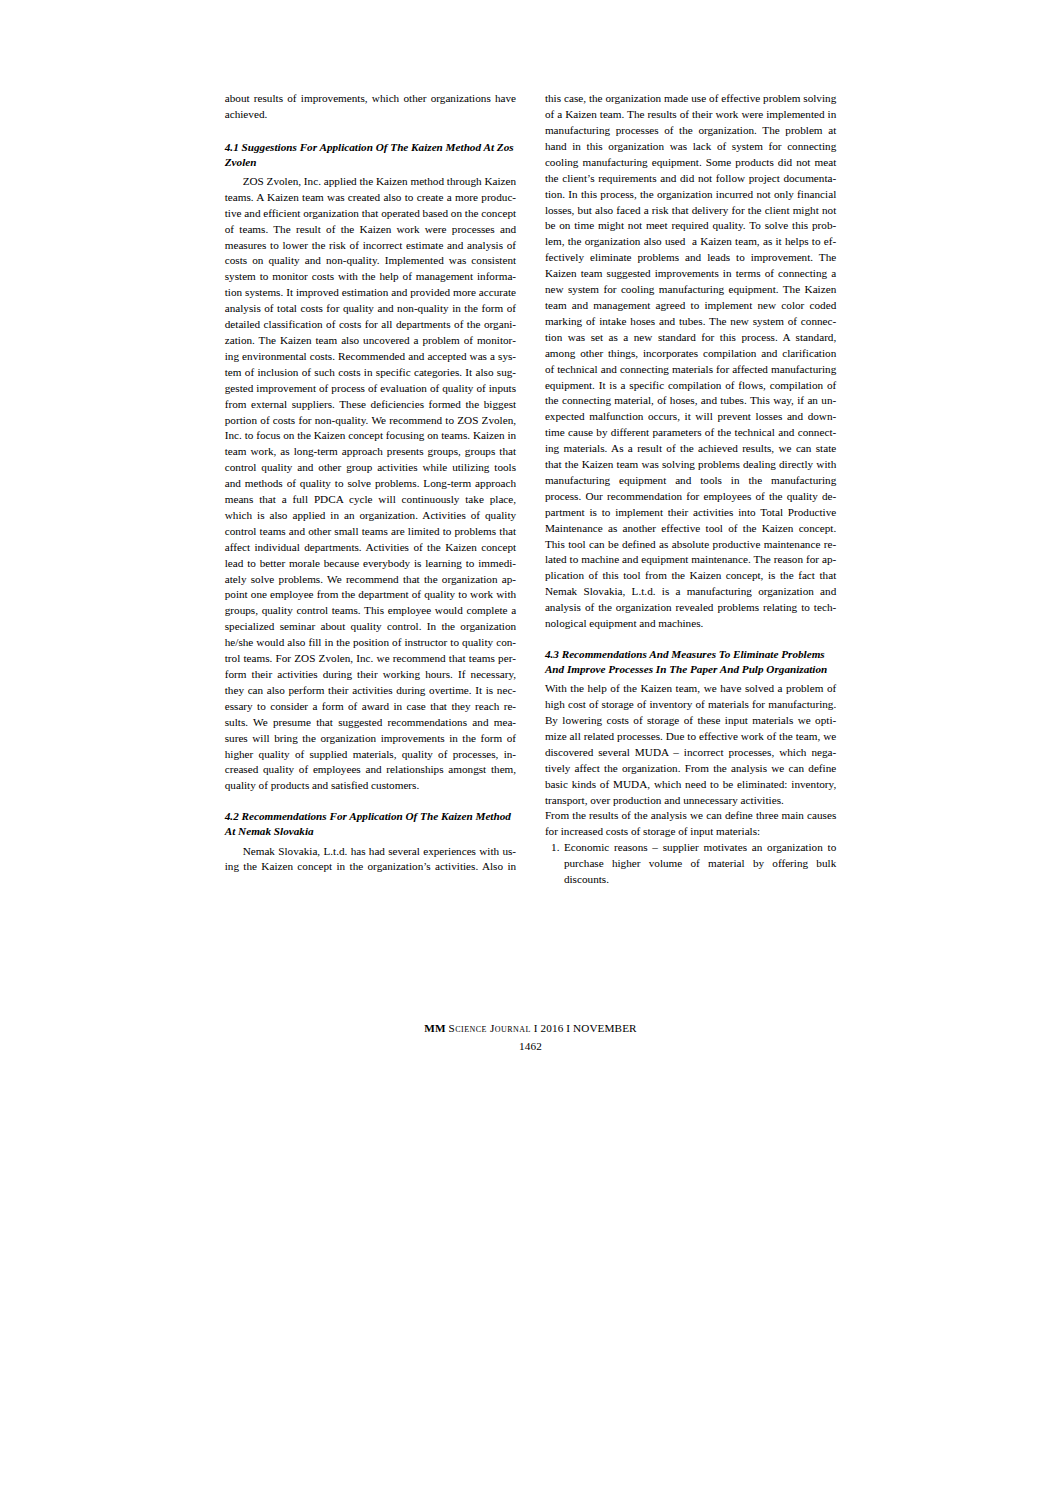about results of improvements, which other organizations have achieved.
4.1 Suggestions For Application Of The Kaizen Method At Zos Zvolen
ZOS Zvolen, Inc. applied the Kaizen method through Kaizen teams. A Kaizen team was created also to create a more productive and efficient organization that operated based on the concept of teams. The result of the Kaizen work were processes and measures to lower the risk of incorrect estimate and analysis of costs on quality and non-quality. Implemented was consistent system to monitor costs with the help of management information systems. It improved estimation and provided more accurate analysis of total costs for quality and non-quality in the form of detailed classification of costs for all departments of the organization. The Kaizen team also uncovered a problem of monitoring environmental costs. Recommended and accepted was a system of inclusion of such costs in specific categories. It also suggested improvement of process of evaluation of quality of inputs from external suppliers. These deficiencies formed the biggest portion of costs for non-quality. We recommend to ZOS Zvolen, Inc. to focus on the Kaizen concept focusing on teams. Kaizen in team work, as long-term approach presents groups, groups that control quality and other group activities while utilizing tools and methods of quality to solve problems. Long-term approach means that a full PDCA cycle will continuously take place, which is also applied in an organization. Activities of quality control teams and other small teams are limited to problems that affect individual departments. Activities of the Kaizen concept lead to better morale because everybody is learning to immediately solve problems. We recommend that the organization appoint one employee from the department of quality to work with groups, quality control teams. This employee would complete a specialized seminar about quality control. In the organization he/she would also fill in the position of instructor to quality control teams. For ZOS Zvolen, Inc. we recommend that teams perform their activities during their working hours. If necessary, they can also perform their activities during overtime. It is necessary to consider a form of award in case that they reach results. We presume that suggested recommendations and measures will bring the organization improvements in the form of higher quality of supplied materials, quality of processes, increased quality of employees and relationships amongst them, quality of products and satisfied customers.
4.2 Recommendations For Application Of The Kaizen Method At Nemak Slovakia
Nemak Slovakia, L.t.d. has had several experiences with using the Kaizen concept in the organization’s activities. Also in this case, the organization made use of effective problem solving of a Kaizen team. The results of their work were implemented in manufacturing processes of the organization. The problem at hand in this organization was lack of system for connecting cooling manufacturing equipment. Some products did not meat the client’s requirements and did not follow project documentation. In this process, the organization incurred not only financial losses, but also faced a risk that delivery for the client might not be on time might not meet required quality. To solve this problem, the organization also used a Kaizen team, as it helps to effectively eliminate problems and leads to improvement. The Kaizen team suggested improvements in terms of connecting a new system for cooling manufacturing equipment. The Kaizen team and management agreed to implement new color coded marking of intake hoses and tubes. The new system of connection was set as a new standard for this process. A standard, among other things, incorporates compilation and clarification of technical and connecting materials for affected manufacturing equipment. It is a specific compilation of flows, compilation of the connecting material, of hoses, and tubes. This way, if an unexpected malfunction occurs, it will prevent losses and downtime cause by different parameters of the technical and connecting materials. As a result of the achieved results, we can state that the Kaizen team was solving problems dealing directly with manufacturing equipment and tools in the manufacturing process. Our recommendation for employees of the quality department is to implement their activities into Total Productive Maintenance as another effective tool of the Kaizen concept. This tool can be defined as absolute productive maintenance related to machine and equipment maintenance. The reason for application of this tool from the Kaizen concept, is the fact that Nemak Slovakia, L.t.d. is a manufacturing organization and analysis of the organization revealed problems relating to technological equipment and machines.
4.3 Recommendations And Measures To Eliminate Problems And Improve Processes In The Paper And Pulp Organization
With the help of the Kaizen team, we have solved a problem of high cost of storage of inventory of materials for manufacturing. By lowering costs of storage of these input materials we optimize all related processes. Due to effective work of the team, we discovered several MUDA – incorrect processes, which negatively affect the organization. From the analysis we can define basic kinds of MUDA, which need to be eliminated: inventory, transport, over production and unnecessary activities.
From the results of the analysis we can define three main causes for increased costs of storage of input materials:
Economic reasons – supplier motivates an organization to purchase higher volume of material by offering bulk discounts.
MM Science Journal I 2016 I NOVEMBER 1462